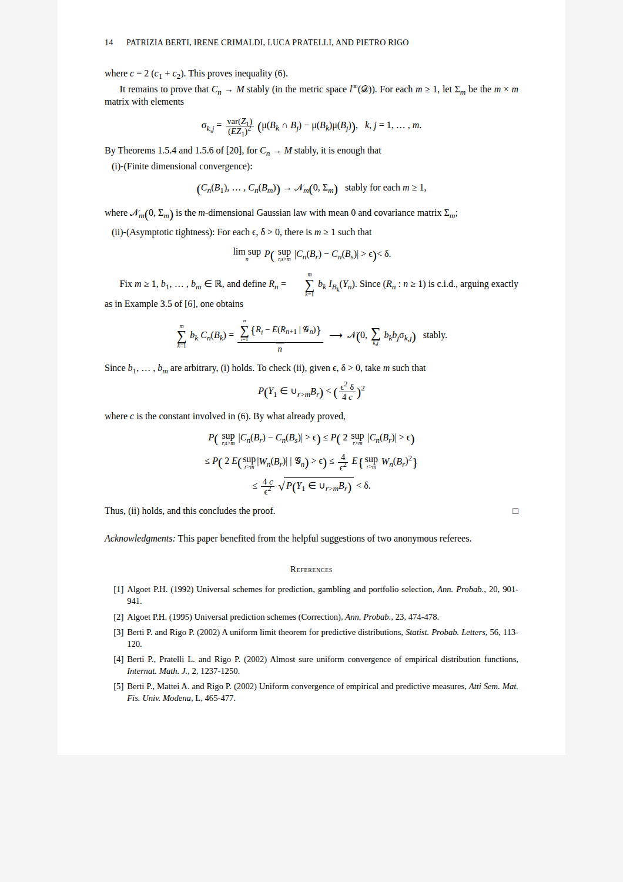14 PATRIZIA BERTI, IRENE CRIMALDI, LUCA PRATELLI, AND PIETRO RIGO
where c = 2 (c1 + c2). This proves inequality (6).
It remains to prove that Cn → M stably (in the metric space l∞(𝒟)). For each m ≥ 1, let Σm be the m × m matrix with elements
σk,j = var(Z1)(EZ1)2 (μ(Bk ∩ Bj) − μ(Bk)μ(Bj)), k, j = 1, … , m.
By Theorems 1.5.4 and 1.5.6 of [20], for Cn → M stably, it is enough that
(i)-(Finite dimensional convergence):
(Cn(B1), … , Cn(Bm)) → 𝒩m(0, Σm) stably for each m ≥ 1,
where 𝒩m(0, Σm) is the m-dimensional Gaussian law with mean 0 and covariance matrix Σm;
(ii)-(Asymptotic tightness): For each ϵ, δ > 0, there is m ≥ 1 such that
lim sup n P( sup r,s>m |Cn(Br) − Cn(Bs)| > ϵ)< δ.
Fix m ≥ 1, b1, … , bm ∈ ℝ, and define Rn = m∑k=1 bk IBk(Yn). Since (Rn : n ≥ 1) is c.i.d., arguing exactly as in Example 3.5 of [6], one obtains
m∑k=1 bk Cn(Bk) = n∑i=1{Ri − E(Rn+1 | 𝒢n)}n ⟶ 𝒩(0, ∑k,j bk bjσk,j) stably.
Since b1, … , bm are arbitrary, (i) holds. To check (ii), given ϵ, δ > 0, take m such that
P(Y1 ∈ ∪r>mBr) < (ϵ2 δ 4 c)2
where c is the constant involved in (6). By what already proved,
P( sup r,s>m |Cn(Br) − Cn(Bs)| > ϵ) ≤ P( 2 sup r>m |Cn(Br)| > ϵ) ≤ P( 2 E(sup r>m|Wn(Br)| | 𝒢n) > ϵ) ≤ 4 ϵ2 E{sup r>m Wn(Br)2} ≤ 4 c ϵ2 √P(Y1 ∈ ∪r>mBr) < δ.
Thus, (ii) holds, and this concludes the proof. □
Acknowledgments: This paper benefited from the helpful suggestions of two anonymous referees.
References
[1] Algoet P.H. (1992) Universal schemes for prediction, gambling and portfolio selection, Ann. Probab., 20, 901-941.
[2] Algoet P.H. (1995) Universal prediction schemes (Correction), Ann. Probab., 23, 474-478.
[3] Berti P. and Rigo P. (2002) A uniform limit theorem for predictive distributions, Statist. Probab. Letters, 56, 113-120.
[4] Berti P., Pratelli L. and Rigo P. (2002) Almost sure uniform convergence of empirical distribution functions, Internat. Math. J., 2, 1237-1250.
[5] Berti P., Mattei A. and Rigo P. (2002) Uniform convergence of empirical and predictive measures, Atti Sem. Mat. Fis. Univ. Modena, L, 465-477.